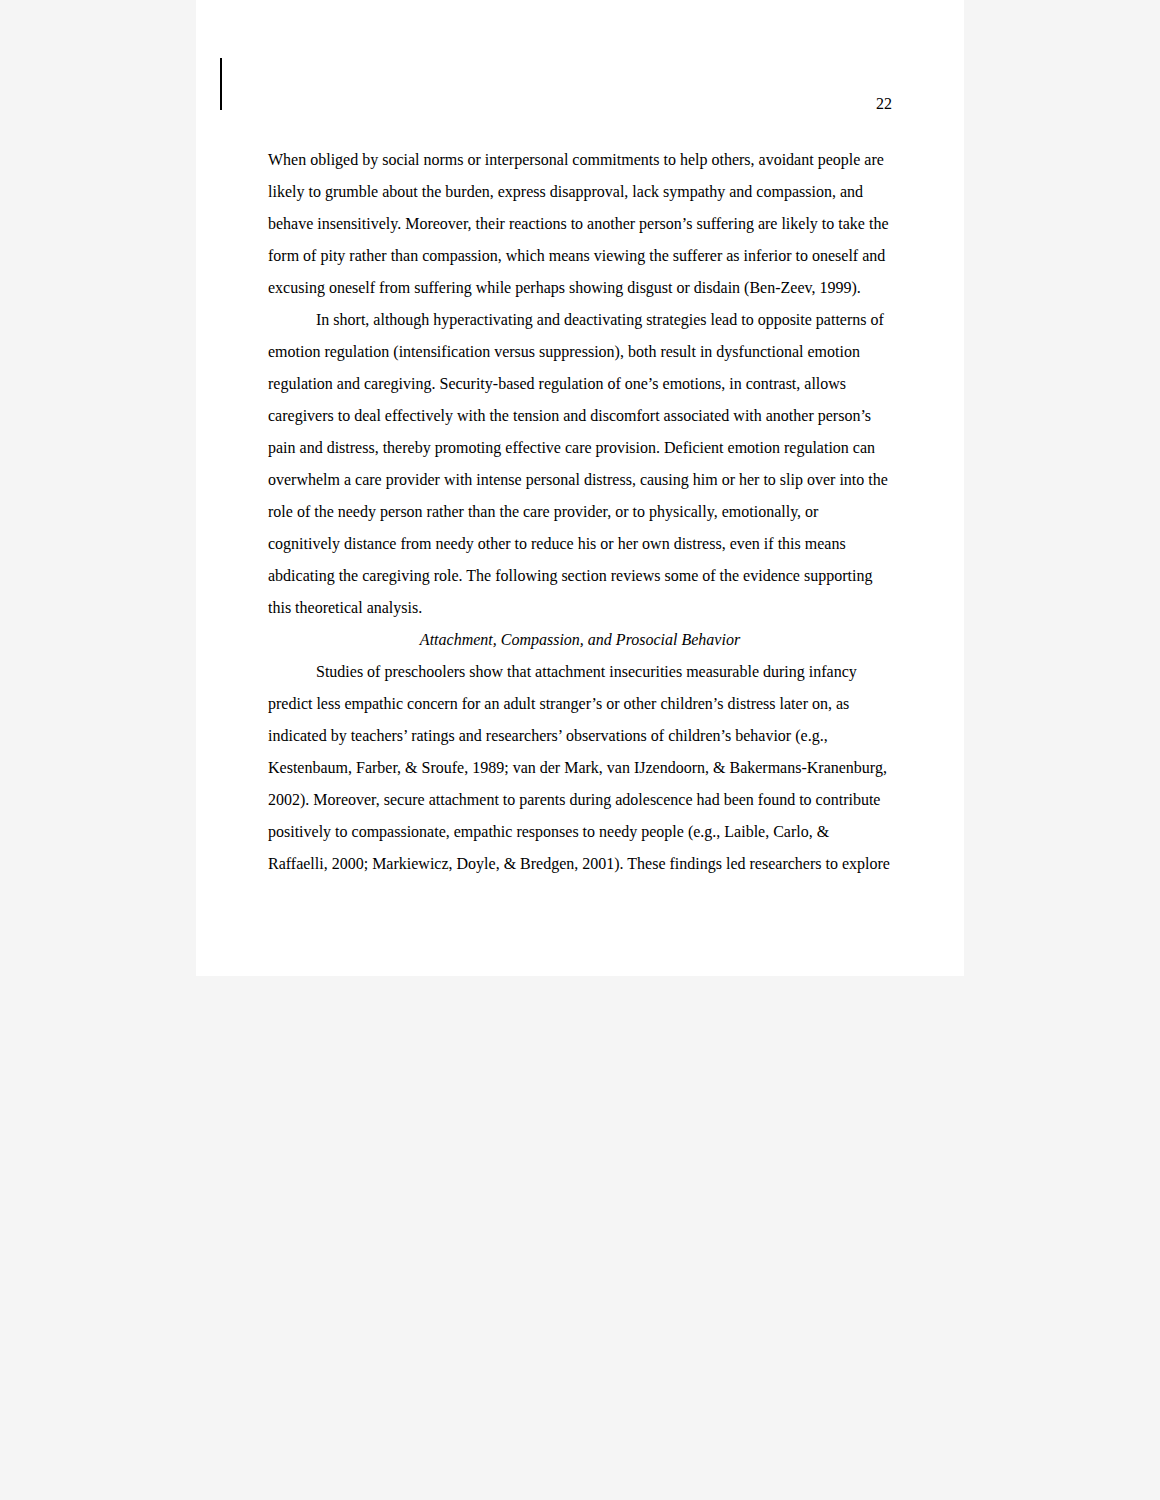22
When obliged by social norms or interpersonal commitments to help others, avoidant people are likely to grumble about the burden, express disapproval, lack sympathy and compassion, and behave insensitively. Moreover, their reactions to another person’s suffering are likely to take the form of pity rather than compassion, which means viewing the sufferer as inferior to oneself and excusing oneself from suffering while perhaps showing disgust or disdain (Ben-Zeev, 1999).
In short, although hyperactivating and deactivating strategies lead to opposite patterns of emotion regulation (intensification versus suppression), both result in dysfunctional emotion regulation and caregiving. Security-based regulation of one’s emotions, in contrast, allows caregivers to deal effectively with the tension and discomfort associated with another person’s pain and distress, thereby promoting effective care provision. Deficient emotion regulation can overwhelm a care provider with intense personal distress, causing him or her to slip over into the role of the needy person rather than the care provider, or to physically, emotionally, or cognitively distance from needy other to reduce his or her own distress, even if this means abdicating the caregiving role. The following section reviews some of the evidence supporting this theoretical analysis.
Attachment, Compassion, and Prosocial Behavior
Studies of preschoolers show that attachment insecurities measurable during infancy predict less empathic concern for an adult stranger’s or other children’s distress later on, as indicated by teachers’ ratings and researchers’ observations of children’s behavior (e.g., Kestenbaum, Farber, & Sroufe, 1989; van der Mark, van IJzendoorn, & Bakermans-Kranenburg, 2002). Moreover, secure attachment to parents during adolescence had been found to contribute positively to compassionate, empathic responses to needy people (e.g., Laible, Carlo, & Raffaelli, 2000; Markiewicz, Doyle, & Bredgen, 2001). These findings led researchers to explore